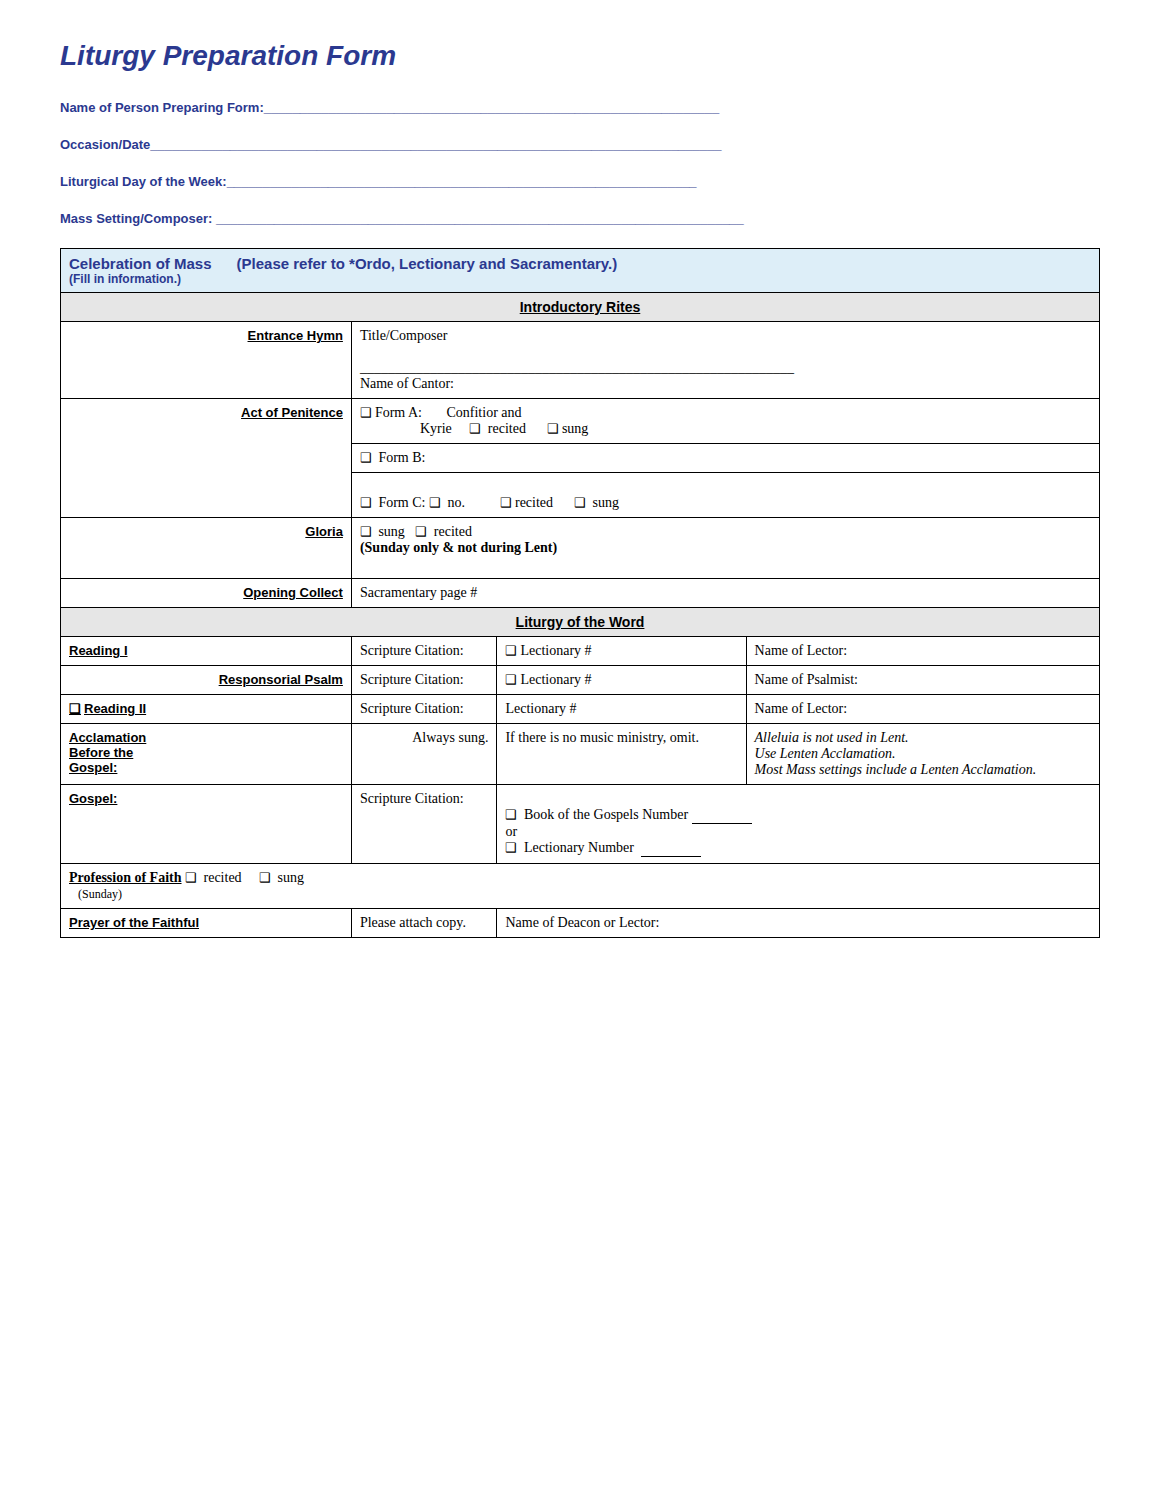Liturgy Preparation Form
Name of Person Preparing Form:_______________________________________________________________
Occasion/Date_______________________________________________________________________________
Liturgical Day of the Week:_________________________________________________________________
Mass Setting/Composer: _________________________________________________________________________
| Celebration of Mass (Please refer to *Ordo, Lectionary and Sacramentary.) (Fill in information.) |
| Introductory Rites |
| Entrance Hymn | Title/Composer ______________________________________________________________ Name of Cantor: |
| Act of Penitence | Form A: Confitior and Kyrie recited sung |
| Form B: |
| Form C: no. recited sung |
| Gloria | sung recited (Sunday only & not during Lent) |
| Opening Collect | Sacramentary page # |
| Liturgy of the Word |
| Reading I | Scripture Citation: | Lectionary # | Name of Lector: |
| Responsorial Psalm | Scripture Citation: | Lectionary # | Name of Psalmist: |
| Reading II | Scripture Citation: | Lectionary # | Name of Lector: |
| Acclamation Before the Gospel: | Always sung. | If there is no music ministry, omit. | Alleluia is not used in Lent. Use Lenten Acclamation. Most Mass settings include a Lenten Acclamation. |
| Gospel: | Scripture Citation: | Book of the Gospels Number or Lectionary Number |
| Profession of Faith recited sung (Sunday) |
| Prayer of the Faithful | Please attach copy. | Name of Deacon or Lector: |